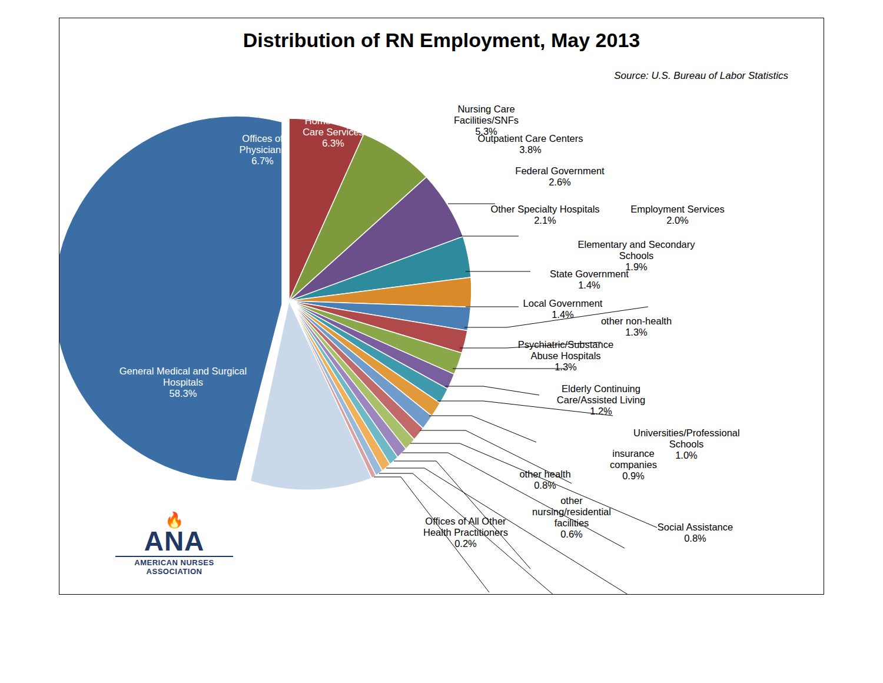Distribution of RN Employment, May 2013
Source: U.S. Bureau of Labor Statistics
General Medical and Surgical
Hospitals
58.3%
Offices of
Physicians
6.7%
Home Health
Care Services
6.3%
Nursing Care Facilities/SNFs
5.3%
Outpatient Care Centers
3.8%
Federal Government
2.6%
Other Specialty Hospitals
2.1%
Employment Services
2.0%
Elementary and Secondary
Schools
1.9%
State Government
1.4%
Local Government
1.4%
other non-health
1.3%
Psychiatric/Substance
Abuse Hospitals
1.3%
Elderly Continuing
Care/Assisted Living
1.2%
Universities/Professional
Schools
1.0%
insurance
companies
0.9%
other health
0.8%
Social Assistance
0.8%
other
nursing/residential
facilities
0.6%
Offices of All Other
Health Practitioners
0.2%
🔥
ANA
AMERICAN NURSES
ASSOCIATION